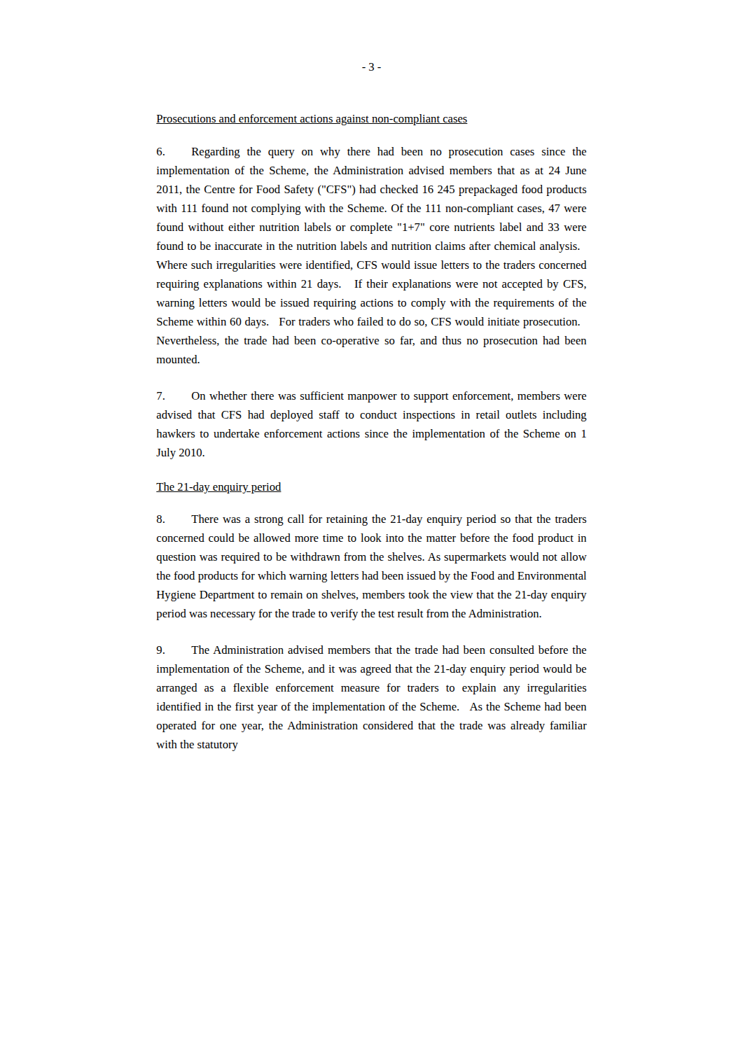- 3 -
Prosecutions and enforcement actions against non-compliant cases
6. Regarding the query on why there had been no prosecution cases since the implementation of the Scheme, the Administration advised members that as at 24 June 2011, the Centre for Food Safety ("CFS") had checked 16 245 prepackaged food products with 111 found not complying with the Scheme. Of the 111 non-compliant cases, 47 were found without either nutrition labels or complete "1+7" core nutrients label and 33 were found to be inaccurate in the nutrition labels and nutrition claims after chemical analysis. Where such irregularities were identified, CFS would issue letters to the traders concerned requiring explanations within 21 days. If their explanations were not accepted by CFS, warning letters would be issued requiring actions to comply with the requirements of the Scheme within 60 days. For traders who failed to do so, CFS would initiate prosecution. Nevertheless, the trade had been co-operative so far, and thus no prosecution had been mounted.
7. On whether there was sufficient manpower to support enforcement, members were advised that CFS had deployed staff to conduct inspections in retail outlets including hawkers to undertake enforcement actions since the implementation of the Scheme on 1 July 2010.
The 21-day enquiry period
8. There was a strong call for retaining the 21-day enquiry period so that the traders concerned could be allowed more time to look into the matter before the food product in question was required to be withdrawn from the shelves. As supermarkets would not allow the food products for which warning letters had been issued by the Food and Environmental Hygiene Department to remain on shelves, members took the view that the 21-day enquiry period was necessary for the trade to verify the test result from the Administration.
9. The Administration advised members that the trade had been consulted before the implementation of the Scheme, and it was agreed that the 21-day enquiry period would be arranged as a flexible enforcement measure for traders to explain any irregularities identified in the first year of the implementation of the Scheme. As the Scheme had been operated for one year, the Administration considered that the trade was already familiar with the statutory